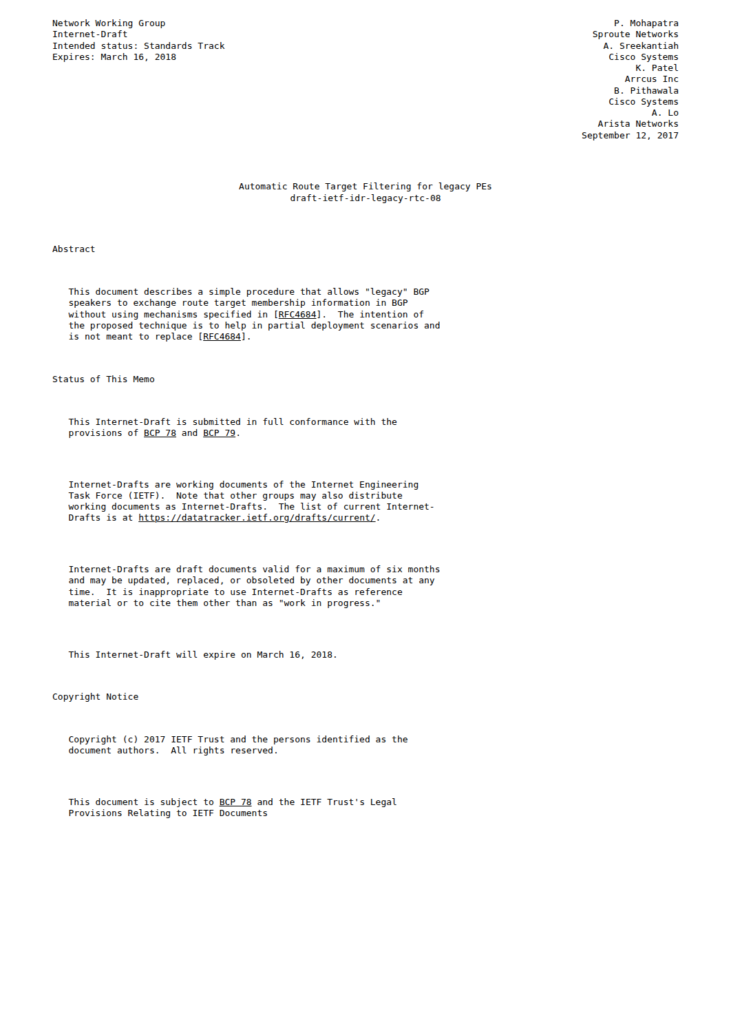Network Working Group Internet-Draft Intended status: Standards Track Expires: March 16, 2018
P. Mohapatra Sproute Networks A. Sreekantiah Cisco Systems K. Patel Arrcus Inc B. Pithawala Cisco Systems A. Lo Arista Networks September 12, 2017
Automatic Route Target Filtering for legacy PEs draft-ietf-idr-legacy-rtc-08
Abstract
This document describes a simple procedure that allows "legacy" BGP speakers to exchange route target membership information in BGP without using mechanisms specified in [RFC4684]. The intention of the proposed technique is to help in partial deployment scenarios and is not meant to replace [RFC4684].
Status of This Memo
This Internet-Draft is submitted in full conformance with the provisions of BCP 78 and BCP 79.
Internet-Drafts are working documents of the Internet Engineering Task Force (IETF). Note that other groups may also distribute working documents as Internet-Drafts. The list of current Internet- Drafts is at https://datatracker.ietf.org/drafts/current/.
Internet-Drafts are draft documents valid for a maximum of six months and may be updated, replaced, or obsoleted by other documents at any time. It is inappropriate to use Internet-Drafts as reference material or to cite them other than as "work in progress."
This Internet-Draft will expire on March 16, 2018.
Copyright Notice
Copyright (c) 2017 IETF Trust and the persons identified as the document authors. All rights reserved.
This document is subject to BCP 78 and the IETF Trust's Legal Provisions Relating to IETF Documents